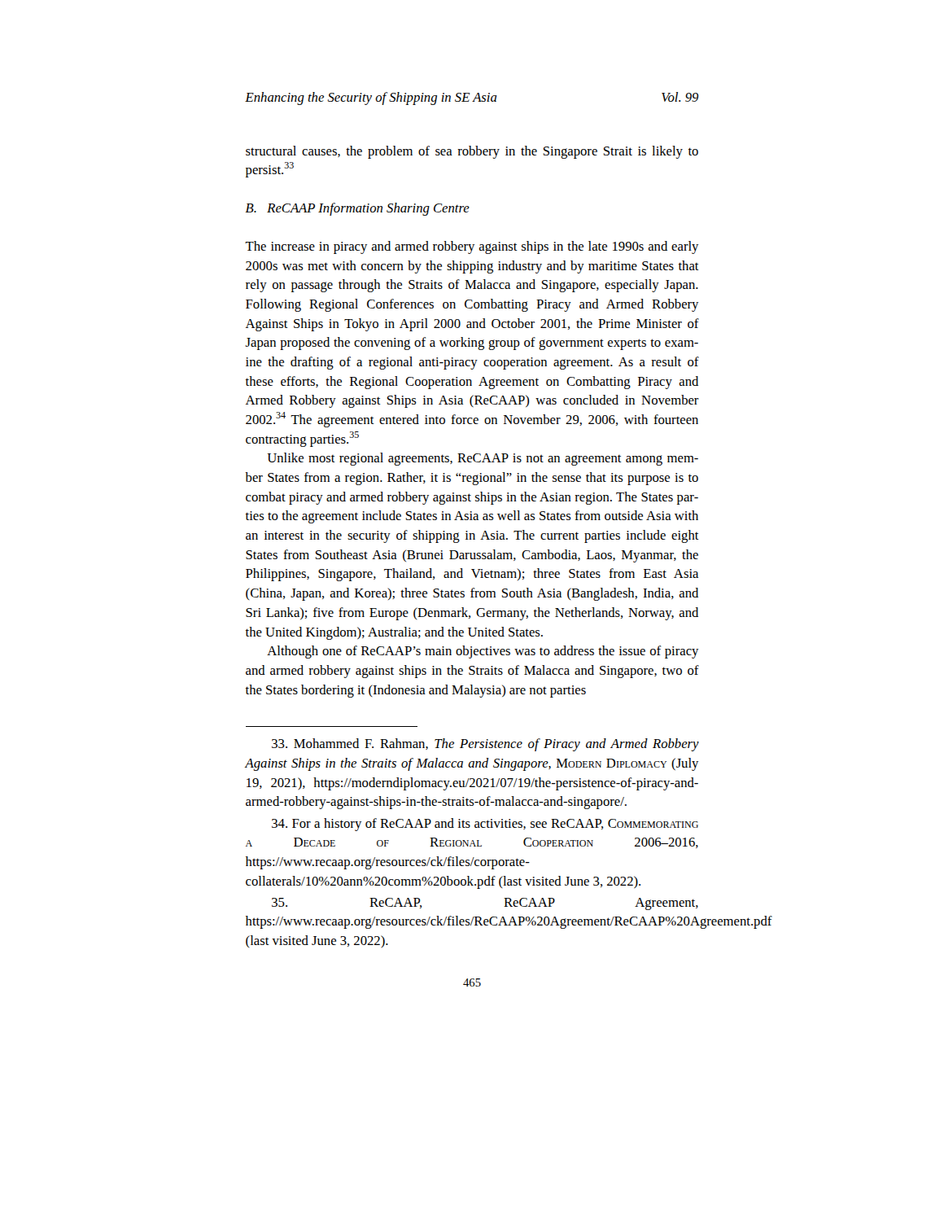Enhancing the Security of Shipping in SE Asia Vol. 99
structural causes, the problem of sea robbery in the Singapore Strait is likely to persist.33
B. ReCAAP Information Sharing Centre
The increase in piracy and armed robbery against ships in the late 1990s and early 2000s was met with concern by the shipping industry and by maritime States that rely on passage through the Straits of Malacca and Singapore, especially Japan. Following Regional Conferences on Combatting Piracy and Armed Robbery Against Ships in Tokyo in April 2000 and October 2001, the Prime Minister of Japan proposed the convening of a working group of government experts to examine the drafting of a regional anti-piracy cooperation agreement. As a result of these efforts, the Regional Cooperation Agreement on Combatting Piracy and Armed Robbery against Ships in Asia (ReCAAP) was concluded in November 2002.34 The agreement entered into force on November 29, 2006, with fourteen contracting parties.35
Unlike most regional agreements, ReCAAP is not an agreement among member States from a region. Rather, it is “regional” in the sense that its purpose is to combat piracy and armed robbery against ships in the Asian region. The States parties to the agreement include States in Asia as well as States from outside Asia with an interest in the security of shipping in Asia. The current parties include eight States from Southeast Asia (Brunei Darussalam, Cambodia, Laos, Myanmar, the Philippines, Singapore, Thailand, and Vietnam); three States from East Asia (China, Japan, and Korea); three States from South Asia (Bangladesh, India, and Sri Lanka); five from Europe (Denmark, Germany, the Netherlands, Norway, and the United Kingdom); Australia; and the United States.
Although one of ReCAAP’s main objectives was to address the issue of piracy and armed robbery against ships in the Straits of Malacca and Singapore, two of the States bordering it (Indonesia and Malaysia) are not parties
33. Mohammed F. Rahman, The Persistence of Piracy and Armed Robbery Against Ships in the Straits of Malacca and Singapore, Modern Diplomacy (July 19, 2021), https://moderndiplomacy.eu/2021/07/19/the-persistence-of-piracy-and-armed-robbery-against-ships-in-the-straits-of-malacca-and-singapore/.
34. For a history of ReCAAP and its activities, see ReCAAP, Commemorating a Decade of Regional Cooperation 2006–2016, https://www.recaap.org/resources/ck/files/corporate-collaterals/10%20ann%20comm%20book.pdf (last visited June 3, 2022).
35. ReCAAP, ReCAAP Agreement, https://www.recaap.org/resources/ck/files/ReCAAP%20Agreement/ReCAAP%20Agreement.pdf (last visited June 3, 2022).
465